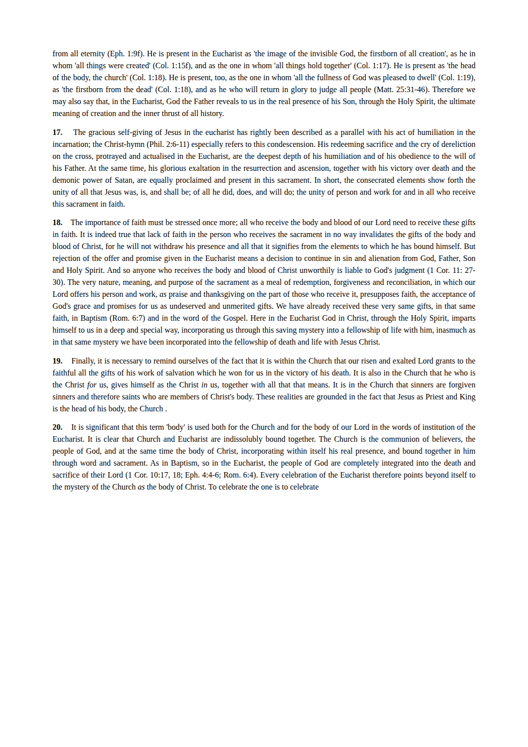from all eternity (Eph. 1:9f). He is present in the Eucharist as 'the image of the invisible God, the firstborn of all creation', as he in whom 'all things were created' (Col. 1:15f), and as the one in whom 'all things hold together' (Col. 1:17). He is present as 'the head of the body, the church' (Col. 1:18). He is present, too, as the one in whom 'all the fullness of God was pleased to dwell' (Col. 1:19), as 'the firstborn from the dead' (Col. 1:18), and as he who will return in glory to judge all people (Matt. 25:31-46). Therefore we may also say that, in the Eucharist, God the Father reveals to us in the real presence of his Son, through the Holy Spirit, the ultimate meaning of creation and the inner thrust of all history.
17. The gracious self-giving of Jesus in the eucharist has rightly been described as a parallel with his act of humiliation in the incarnation; the Christ-hymn (Phil. 2:6-11) especially refers to this condescension. His redeeming sacrifice and the cry of dereliction on the cross, protrayed and actualised in the Eucharist, are the deepest depth of his humiliation and of his obedience to the will of his Father. At the same time, his glorious exaltation in the resurrection and ascension, together with his victory over death and the demonic power of Satan, are equally proclaimed and present in this sacrament. In short, the consecrated elements show forth the unity of all that Jesus was, is, and shall be; of all he did, does, and will do; the unity of person and work for and in all who receive this sacrament in faith.
18. The importance of faith must be stressed once more; all who receive the body and blood of our Lord need to receive these gifts in faith. It is indeed true that lack of faith in the person who receives the sacrament in no way invalidates the gifts of the body and blood of Christ, for he will not withdraw his presence and all that it signifies from the elements to which he has bound himself. But rejection of the offer and promise given in the Eucharist means a decision to continue in sin and alienation from God, Father, Son and Holy Spirit. And so anyone who receives the body and blood of Christ unworthily is liable to God's judgment (1 Cor. 11: 27-30). The very nature, meaning, and purpose of the sacrament as a meal of redemption, forgiveness and reconciliation, in which our Lord offers his person and work, as praise and thanksgiving on the part of those who receive it, presupposes faith, the acceptance of God's grace and promises for us as undeserved and unmerited gifts. We have already received these very same gifts, in that same faith, in Baptism (Rom. 6:7) and in the word of the Gospel. Here in the Eucharist God in Christ, through the Holy Spirit, imparts himself to us in a deep and special way, incorporating us through this saving mystery into a fellowship of life with him, inasmuch as in that same mystery we have been incorporated into the fellowship of death and life with Jesus Christ.
19. Finally, it is necessary to remind ourselves of the fact that it is within the Church that our risen and exalted Lord grants to the faithful all the gifts of his work of salvation which he won for us in the victory of his death. It is also in the Church that he who is the Christ for us, gives himself as the Christ in us, together with all that that means. It is in the Church that sinners are forgiven sinners and therefore saints who are members of Christ's body. These realities are grounded in the fact that Jesus as Priest and King is the head of his body, the Church .
20. It is significant that this term 'body' is used both for the Church and for the body of our Lord in the words of institution of the Eucharist. It is clear that Church and Eucharist are indissolubly bound together. The Church is the communion of believers, the people of God, and at the same time the body of Christ, incorporating within itself his real presence, and bound together in him through word and sacrament. As in Baptism, so in the Eucharist, the people of God are completely integrated into the death and sacrifice of their Lord (1 Cor. 10:17, 18; Eph. 4:4-6; Rom. 6:4). Every celebration of the Eucharist therefore points beyond itself to the mystery of the Church as the body of Christ. To celebrate the one is to celebrate